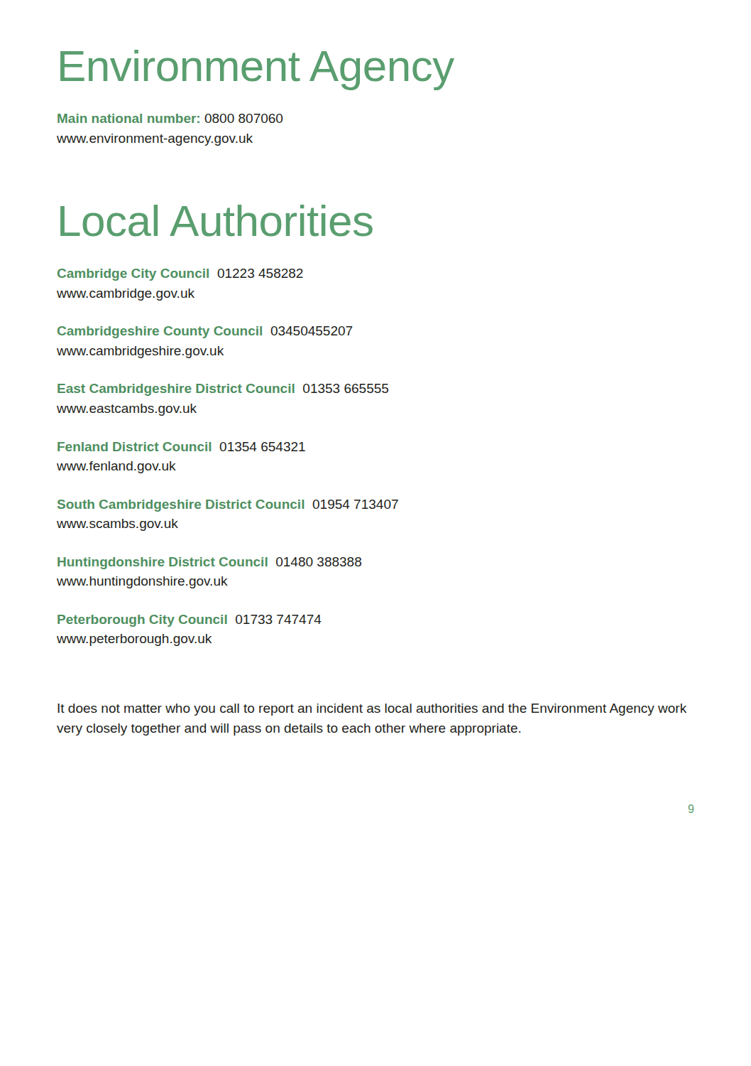Environment Agency
Main national number: 0800 807060 www.environment-agency.gov.uk
Local Authorities
Cambridge City Council 01223 458282 www.cambridge.gov.uk
Cambridgeshire County Council 03450455207 www.cambridgeshire.gov.uk
East Cambridgeshire District Council 01353 665555 www.eastcambs.gov.uk
Fenland District Council 01354 654321 www.fenland.gov.uk
South Cambridgeshire District Council 01954 713407 www.scambs.gov.uk
Huntingdonshire District Council 01480 388388 www.huntingdonshire.gov.uk
Peterborough City Council 01733 747474 www.peterborough.gov.uk
It does not matter who you call to report an incident as local authorities and the Environment Agency work very closely together and will pass on details to each other where appropriate.
9